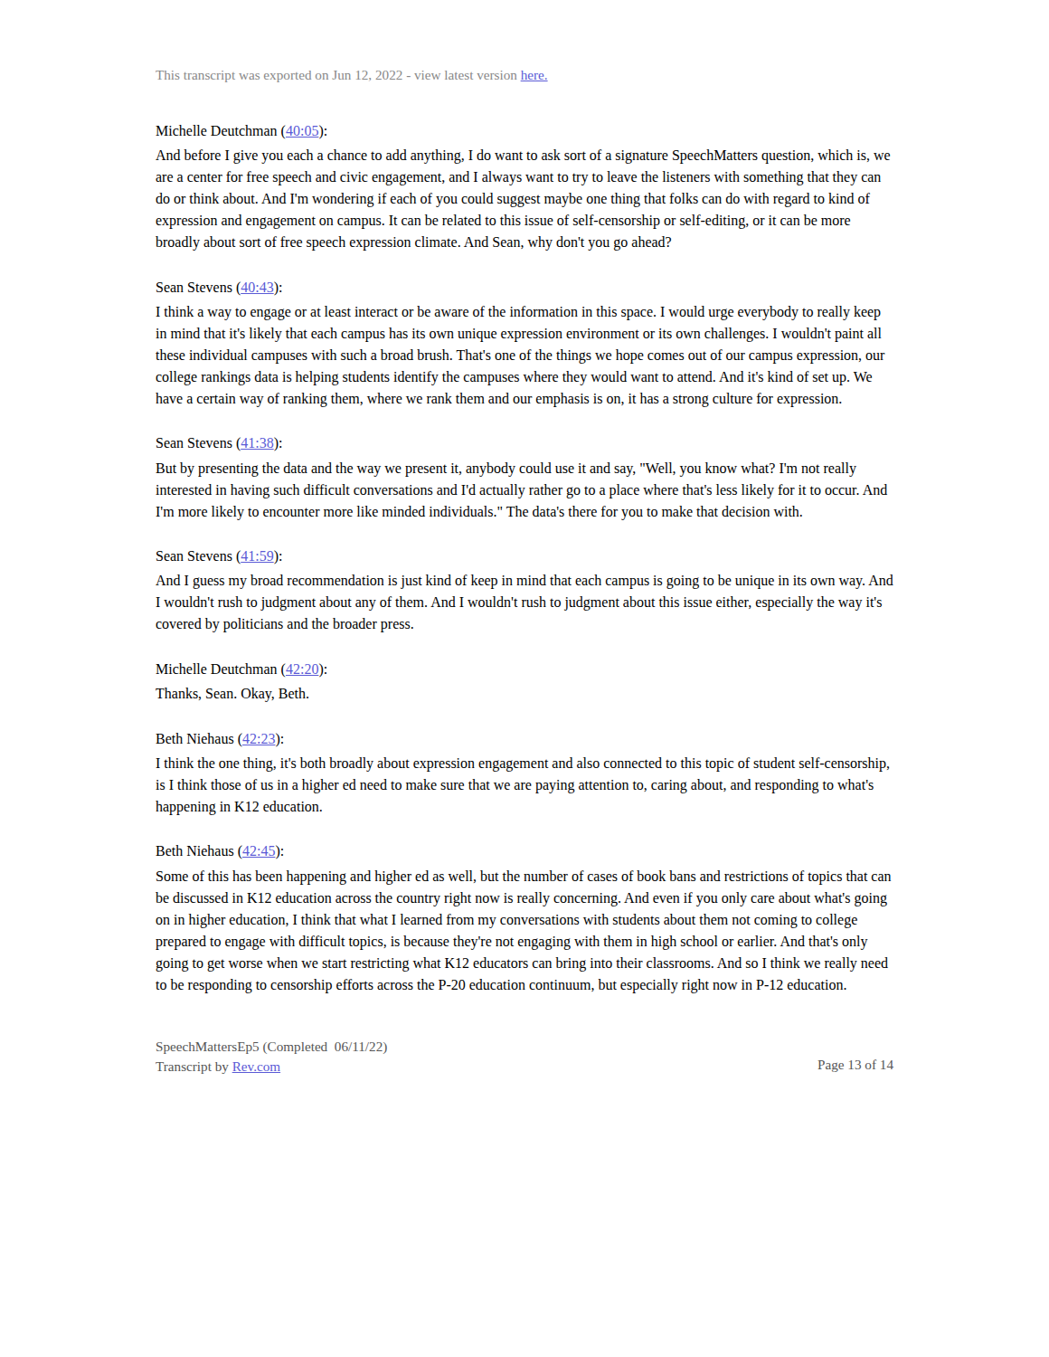This transcript was exported on Jun 12, 2022 - view latest version here.
Michelle Deutchman (40:05):
And before I give you each a chance to add anything, I do want to ask sort of a signature SpeechMatters question, which is, we are a center for free speech and civic engagement, and I always want to try to leave the listeners with something that they can do or think about. And I'm wondering if each of you could suggest maybe one thing that folks can do with regard to kind of expression and engagement on campus. It can be related to this issue of self-censorship or self-editing, or it can be more broadly about sort of free speech expression climate. And Sean, why don't you go ahead?
Sean Stevens (40:43):
I think a way to engage or at least interact or be aware of the information in this space. I would urge everybody to really keep in mind that it's likely that each campus has its own unique expression environment or its own challenges. I wouldn't paint all these individual campuses with such a broad brush. That's one of the things we hope comes out of our campus expression, our college rankings data is helping students identify the campuses where they would want to attend. And it's kind of set up. We have a certain way of ranking them, where we rank them and our emphasis is on, it has a strong culture for expression.
Sean Stevens (41:38):
But by presenting the data and the way we present it, anybody could use it and say, "Well, you know what? I'm not really interested in having such difficult conversations and I'd actually rather go to a place where that's less likely for it to occur. And I'm more likely to encounter more like minded individuals." The data's there for you to make that decision with.
Sean Stevens (41:59):
And I guess my broad recommendation is just kind of keep in mind that each campus is going to be unique in its own way. And I wouldn't rush to judgment about any of them. And I wouldn't rush to judgment about this issue either, especially the way it's covered by politicians and the broader press.
Michelle Deutchman (42:20):
Thanks, Sean. Okay, Beth.
Beth Niehaus (42:23):
I think the one thing, it's both broadly about expression engagement and also connected to this topic of student self-censorship, is I think those of us in a higher ed need to make sure that we are paying attention to, caring about, and responding to what's happening in K12 education.
Beth Niehaus (42:45):
Some of this has been happening and higher ed as well, but the number of cases of book bans and restrictions of topics that can be discussed in K12 education across the country right now is really concerning. And even if you only care about what's going on in higher education, I think that what I learned from my conversations with students about them not coming to college prepared to engage with difficult topics, is because they're not engaging with them in high school or earlier. And that's only going to get worse when we start restricting what K12 educators can bring into their classrooms. And so I think we really need to be responding to censorship efforts across the P-20 education continuum, but especially right now in P-12 education.
SpeechMattersEp5 (Completed 06/11/22)
Transcript by Rev.com
Page 13 of 14